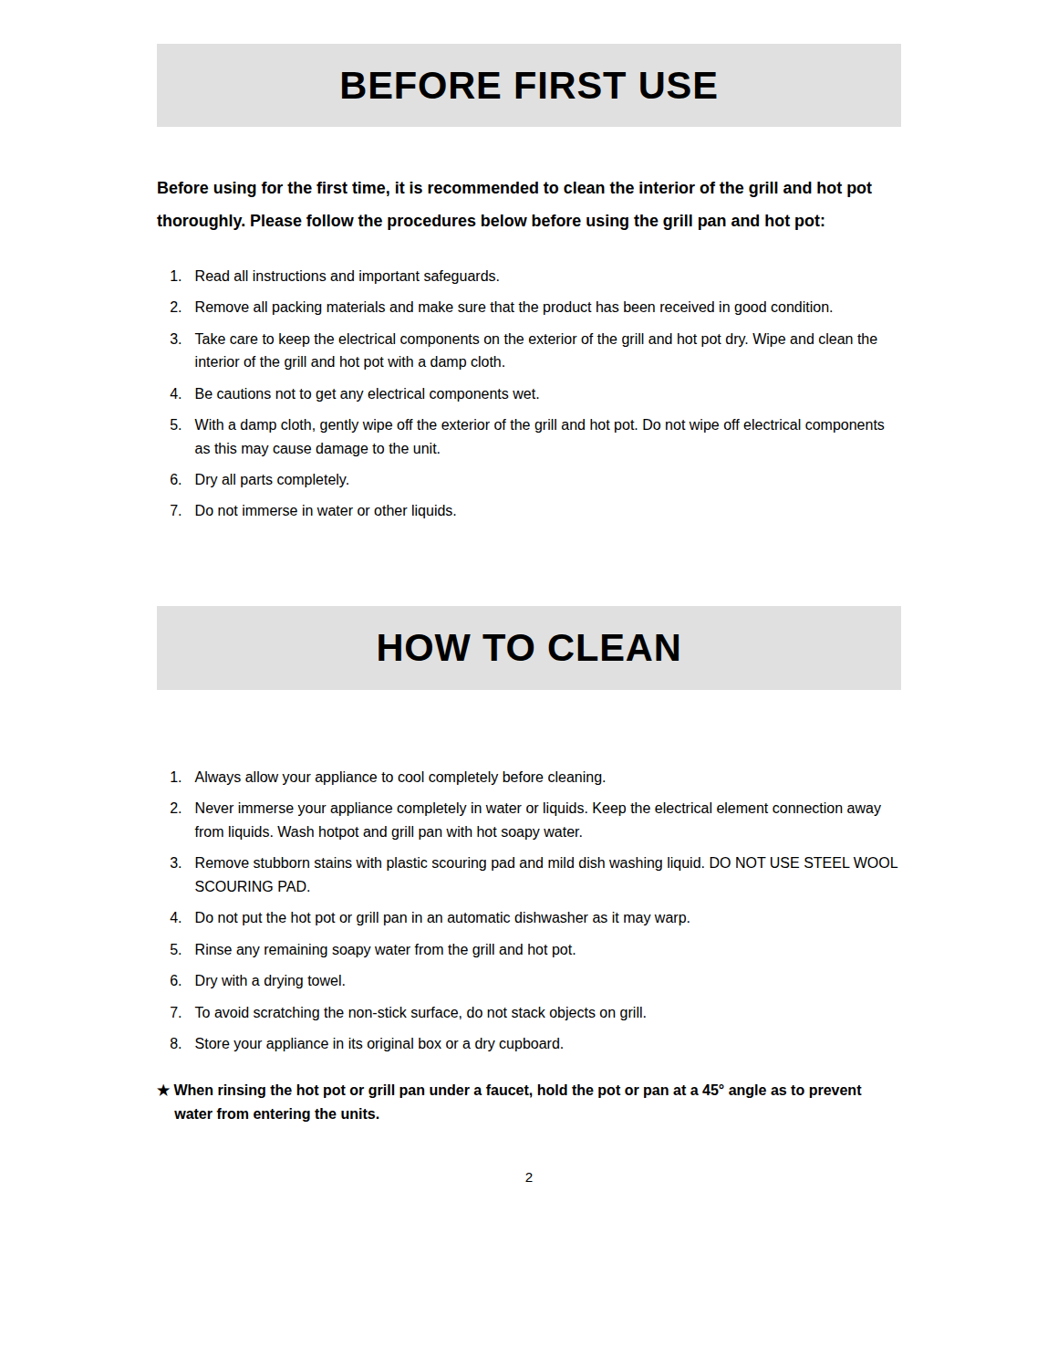BEFORE FIRST USE
Before using for the first time, it is recommended to clean the interior of the grill and hot pot thoroughly. Please follow the procedures below before using the grill pan and hot pot:
Read all instructions and important safeguards.
Remove all packing materials and make sure that the product has been received in good condition.
Take care to keep the electrical components on the exterior of the grill and hot pot dry. Wipe and clean the interior of the grill and hot pot with a damp cloth.
Be cautions not to get any electrical components wet.
With a damp cloth, gently wipe off the exterior of the grill and hot pot. Do not wipe off electrical components as this may cause damage to the unit.
Dry all parts completely.
Do not immerse in water or other liquids.
HOW TO CLEAN
Always allow your appliance to cool completely before cleaning.
Never immerse your appliance completely in water or liquids. Keep the electrical element connection away from liquids. Wash hotpot and grill pan with hot soapy water.
Remove stubborn stains with plastic scouring pad and mild dish washing liquid. DO NOT USE STEEL WOOL SCOURING PAD.
Do not put the hot pot or grill pan in an automatic dishwasher as it may warp.
Rinse any remaining soapy water from the grill and hot pot.
Dry with a drying towel.
To avoid scratching the non-stick surface, do not stack objects on grill.
Store your appliance in its original box or a dry cupboard.
★ When rinsing the hot pot or grill pan under a faucet, hold the pot or pan at a 45° angle as to prevent water from entering the units.
2